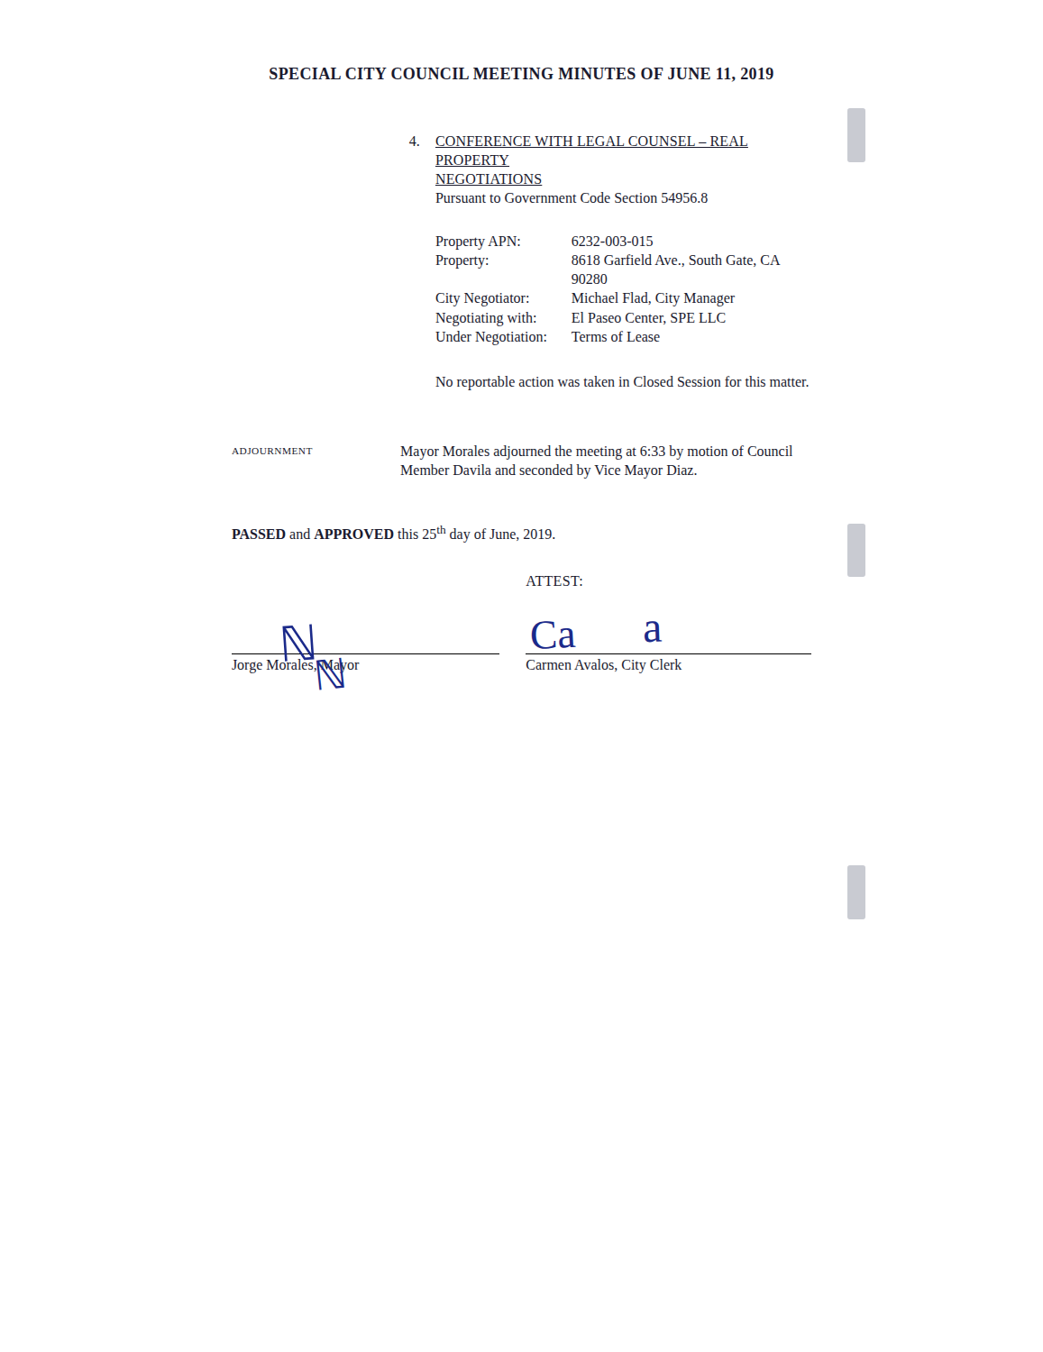SPECIAL CITY COUNCIL MEETING MINUTES OF JUNE 11, 2019
4.
Conference with Legal Counsel – Real PropertyNegotiations
Pursuant to Government Code Section 54956.8
| Property APN: | 6232-003-015 |
| Property: | 8618 Garfield Ave., South Gate, CA 90280 |
| City Negotiator: | Michael Flad, City Manager |
| Negotiating with: | El Paseo Center, SPE LLC |
| Under Negotiation: | Terms of Lease |
No reportable action was taken in Closed Session for this matter.
Adjournment
Mayor Morales adjourned the meeting at 6:33 by motion of Council Member Davila and seconded by Vice Mayor Diaz.
PASSED and APPROVED this 25th day of June, 2019.
ℕ ℕ
Jorge Morales, Mayor
ATTEST:
Ca a
Carmen Avalos, City Clerk